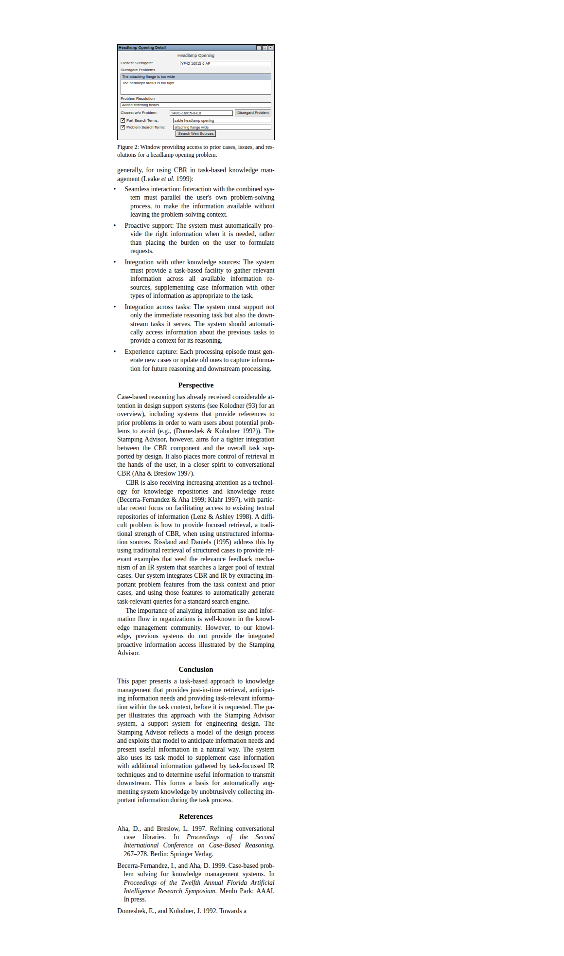Headlamp Opening Detail _□×
Headlamp Opening
Closest Surrogate:
YF42-16015-6-AF
Surrogate Problems
The attaching flange is too wide
The headlight radius is too tight
Problem Resolution
Added stiffening beads
Closest w/o Problem:
94BG-16015-8-EB
Disregard Problem
Part Search Terms: sable headlamp opening
Problem Search Terms: attaching flange wide
Search Web Sources
Figure 2: Window providing access to prior cases, issues, and resolutions for a headlamp opening problem.
generally, for using CBR in task-based knowledge management (Leake et al. 1999):
Seamless interaction: Interaction with the combined system must parallel the user's own problem-solving process, to make the information available without leaving the problem-solving context.
Proactive support: The system must automatically provide the right information when it is needed, rather than placing the burden on the user to formulate requests.
Integration with other knowledge sources: The system must provide a task-based facility to gather relevant information across all available information resources, supplementing case information with other types of information as appropriate to the task.
Integration across tasks: The system must support not only the immediate reasoning task but also the downstream tasks it serves. The system should automatically access information about the previous tasks to provide a context for its reasoning.
Experience capture: Each processing episode must generate new cases or update old ones to capture information for future reasoning and downstream processing.
Perspective
Case-based reasoning has already received considerable attention in design support systems (see Kolodner (93) for an overview), including systems that provide references to prior problems in order to warn users about potential problems to avoid (e.g., (Domeshek & Kolodner 1992)). The Stamping Advisor, however, aims for a tighter integration between the CBR component and the overall task supported by design. It also places more control of retrieval in the hands of the user, in a closer spirit to conversational CBR (Aha & Breslow 1997).
CBR is also receiving increasing attention as a technology for knowledge repositories and knowledge reuse (Becerra-Fernandez & Aha 1999; Klahr 1997), with particular recent focus on facilitating access to existing textual repositories of information (Lenz & Ashley 1998). A difficult problem is how to provide focused retrieval, a traditional strength of CBR, when using unstructured information sources. Rissland and Daniels (1995) address this by using traditional retrieval of structured cases to provide relevant examples that seed the relevance feedback mechanism of an IR system that searches a larger pool of textual cases. Our system integrates CBR and IR by extracting important problem features from the task context and prior cases, and using those features to automatically generate task-relevant queries for a standard search engine.
The importance of analyzing information use and information flow in organizations is well-known in the knowledge management community. However, to our knowledge, previous systems do not provide the integrated proactive information access illustrated by the Stamping Advisor.
Conclusion
This paper presents a task-based approach to knowledge management that provides just-in-time retrieval, anticipating information needs and providing task-relevant information within the task context, before it is requested. The paper illustrates this approach with the Stamping Advisor system, a support system for engineering design. The Stamping Advisor reflects a model of the design process and exploits that model to anticipate information needs and present useful information in a natural way. The system also uses its task model to supplement case information with additional information gathered by task-focussed IR techniques and to determine useful information to transmit downstream. This forms a basis for automatically augmenting system knowledge by unobtrusively collecting important information during the task process.
References
Aha, D., and Breslow, L. 1997. Refining conversational case libraries. In Proceedings of the Second International Conference on Case-Based Reasoning, 267–278. Berlin: Springer Verlag.
Becerra-Fernandez, I., and Aha, D. 1999. Case-based problem solving for knowledge management systems. In Proceedings of the Twelfth Annual Florida Artificial Intelligence Research Symposium. Menlo Park: AAAI. In press.
Domeshek, E., and Kolodner, J. 1992. Towards a